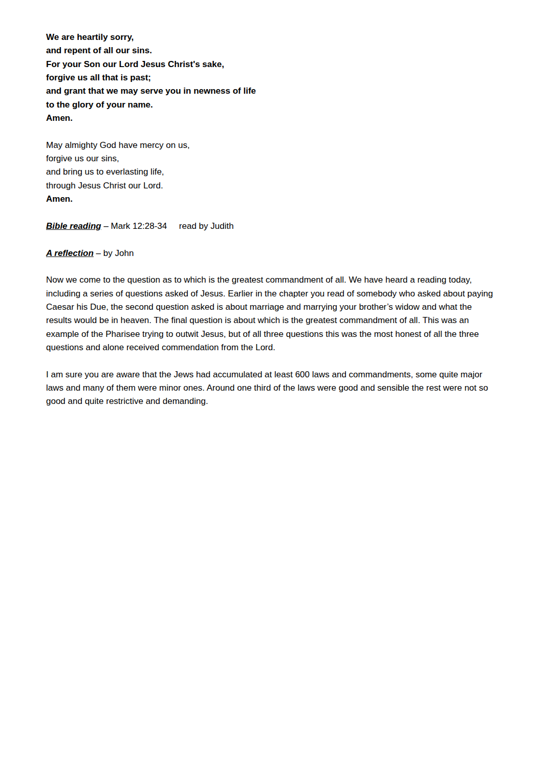We are heartily sorry,
and repent of all our sins.
For your Son our Lord Jesus Christ's sake,
forgive us all that is past;
and grant that we may serve you in newness of life
to the glory of your name.
Amen.
May almighty God have mercy on us,
forgive us our sins,
and bring us to everlasting life,
through Jesus Christ our Lord.
Amen.
Bible reading – Mark 12:28-34 read by Judith
A reflection – by John
Now we come to the question as to which is the greatest commandment of all. We have heard a reading today, including a series of questions asked of Jesus. Earlier in the chapter you read of somebody who asked about paying Caesar his Due, the second question asked is about marriage and marrying your brother’s widow and what the results would be in heaven. The final question is about which is the greatest commandment of all. This was an example of the Pharisee trying to outwit Jesus, but of all three questions this was the most honest of all the three questions and alone received commendation from the Lord.
I am sure you are aware that the Jews had accumulated at least 600 laws and commandments, some quite major laws and many of them were minor ones. Around one third of the laws were good and sensible the rest were not so good and quite restrictive and demanding.